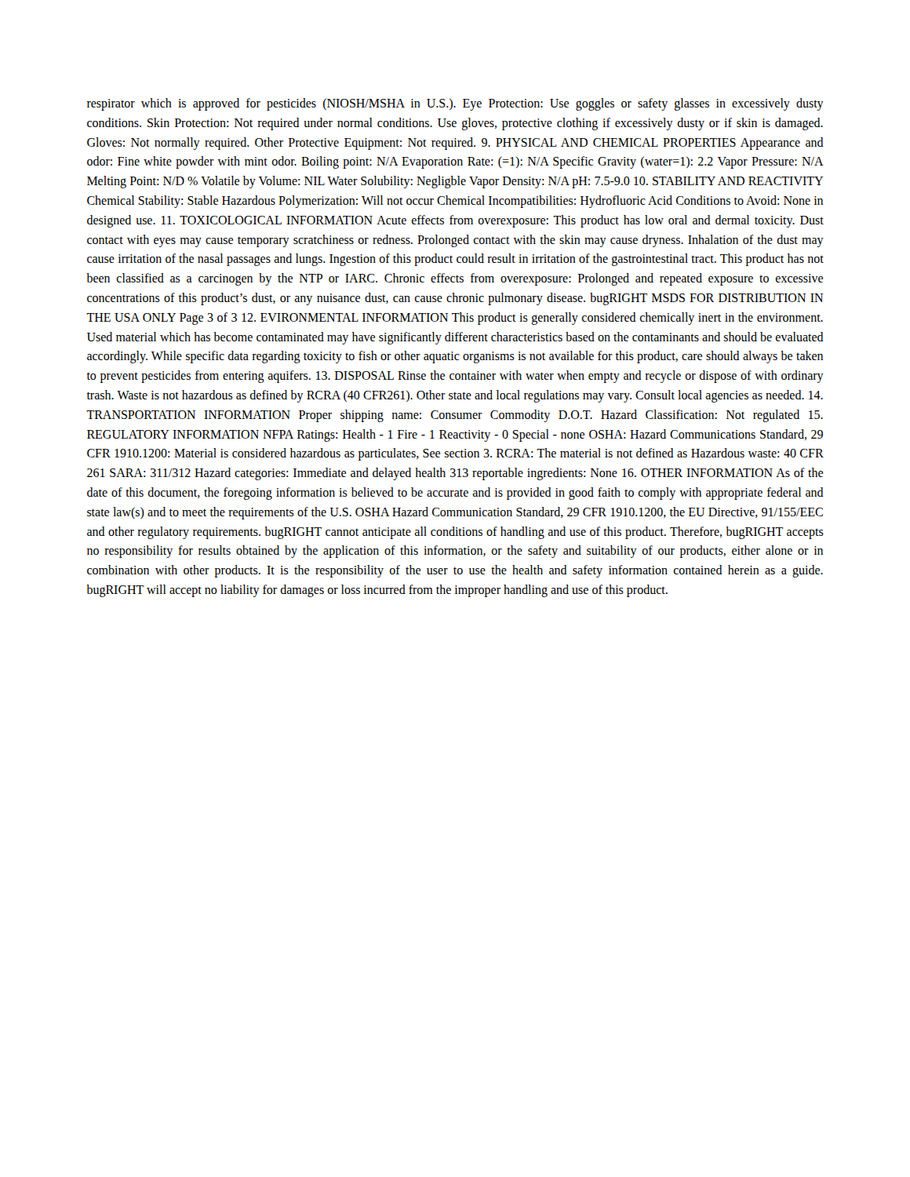respirator which is approved for pesticides (NIOSH/MSHA in U.S.). Eye Protection: Use goggles or safety glasses in excessively dusty conditions. Skin Protection: Not required under normal conditions. Use gloves, protective clothing if excessively dusty or if skin is damaged. Gloves: Not normally required. Other Protective Equipment: Not required. 9. PHYSICAL AND CHEMICAL PROPERTIES Appearance and odor: Fine white powder with mint odor. Boiling point: N/A Evaporation Rate: (=1): N/A Specific Gravity (water=1): 2.2 Vapor Pressure: N/A Melting Point: N/D % Volatile by Volume: NIL Water Solubility: Negligble Vapor Density: N/A pH: 7.5-9.0 10. STABILITY AND REACTIVITY Chemical Stability: Stable Hazardous Polymerization: Will not occur Chemical Incompatibilities: Hydrofluoric Acid Conditions to Avoid: None in designed use. 11. TOXICOLOGICAL INFORMATION Acute effects from overexposure: This product has low oral and dermal toxicity. Dust contact with eyes may cause temporary scratchiness or redness. Prolonged contact with the skin may cause dryness. Inhalation of the dust may cause irritation of the nasal passages and lungs. Ingestion of this product could result in irritation of the gastrointestinal tract. This product has not been classified as a carcinogen by the NTP or IARC. Chronic effects from overexposure: Prolonged and repeated exposure to excessive concentrations of this product’s dust, or any nuisance dust, can cause chronic pulmonary disease. bugRIGHT MSDS FOR DISTRIBUTION IN THE USA ONLY Page 3 of 3 12. EVIRONMENTAL INFORMATION This product is generally considered chemically inert in the environment. Used material which has become contaminated may have significantly different characteristics based on the contaminants and should be evaluated accordingly. While specific data regarding toxicity to fish or other aquatic organisms is not available for this product, care should always be taken to prevent pesticides from entering aquifers. 13. DISPOSAL Rinse the container with water when empty and recycle or dispose of with ordinary trash. Waste is not hazardous as defined by RCRA (40 CFR261). Other state and local regulations may vary. Consult local agencies as needed. 14. TRANSPORTATION INFORMATION Proper shipping name: Consumer Commodity D.O.T. Hazard Classification: Not regulated 15. REGULATORY INFORMATION NFPA Ratings: Health - 1 Fire - 1 Reactivity - 0 Special - none OSHA: Hazard Communications Standard, 29 CFR 1910.1200: Material is considered hazardous as particulates, See section 3. RCRA: The material is not defined as Hazardous waste: 40 CFR 261 SARA: 311/312 Hazard categories: Immediate and delayed health 313 reportable ingredients: None 16. OTHER INFORMATION As of the date of this document, the foregoing information is believed to be accurate and is provided in good faith to comply with appropriate federal and state law(s) and to meet the requirements of the U.S. OSHA Hazard Communication Standard, 29 CFR 1910.1200, the EU Directive, 91/155/EEC and other regulatory requirements. bugRIGHT cannot anticipate all conditions of handling and use of this product. Therefore, bugRIGHT accepts no responsibility for results obtained by the application of this information, or the safety and suitability of our products, either alone or in combination with other products. It is the responsibility of the user to use the health and safety information contained herein as a guide. bugRIGHT will accept no liability for damages or loss incurred from the improper handling and use of this product.